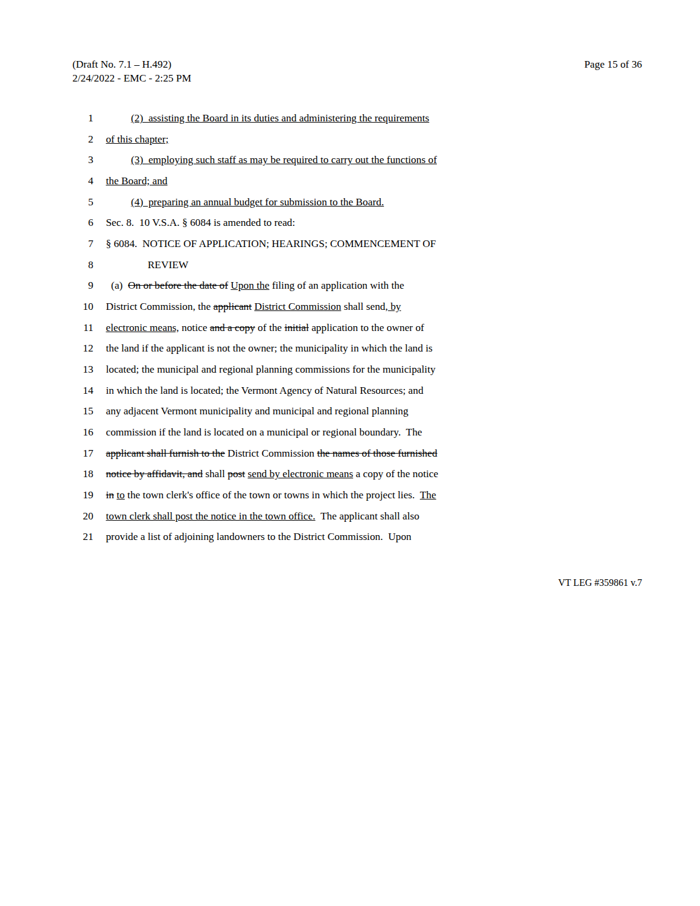(Draft No. 7.1 – H.492)
2/24/2022 - EMC - 2:25 PM
Page 15 of 36
(2) assisting the Board in its duties and administering the requirements
of this chapter;
(3) employing such staff as may be required to carry out the functions of
the Board; and
(4) preparing an annual budget for submission to the Board.
Sec. 8. 10 V.S.A. § 6084 is amended to read:
§ 6084. NOTICE OF APPLICATION; HEARINGS; COMMENCEMENT OF
REVIEW
(a) On or before the date of Upon the filing of an application with the
District Commission, the applicant District Commission shall send, by
electronic means, notice and a copy of the initial application to the owner of
the land if the applicant is not the owner; the municipality in which the land is
located; the municipal and regional planning commissions for the municipality
in which the land is located; the Vermont Agency of Natural Resources; and
any adjacent Vermont municipality and municipal and regional planning
commission if the land is located on a municipal or regional boundary. The
applicant shall furnish to the District Commission the names of those furnished
notice by affidavit, and shall post send by electronic means a copy of the notice
in to the town clerk's office of the town or towns in which the project lies. The
town clerk shall post the notice in the town office. The applicant shall also
provide a list of adjoining landowners to the District Commission. Upon
VT LEG #359861 v.7